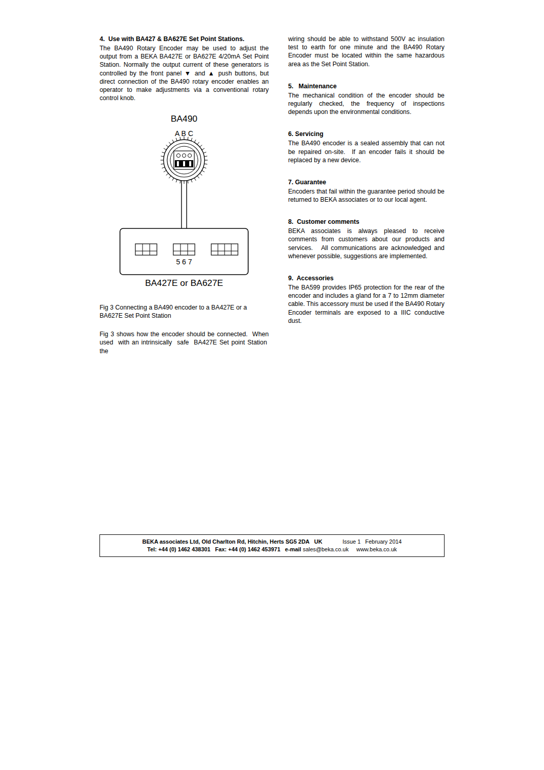4. Use with BA427 & BA627E Set Point Stations.
The BA490 Rotary Encoder may be used to adjust the output from a BEKA BA427E or BA627E 4/20mA Set Point Station. Normally the output current of these generators is controlled by the front panel ▼ and ▲ push buttons, but direct connection of the BA490 rotary encoder enables an operator to make adjustments via a conventional rotary control knob.
BA490 A B C 5 6 7 BA427E or BA627E
Fig 3 Connecting a BA490 encoder to a BA427E or a BA627E Set Point Station
Fig 3 shows how the encoder should be connected. When used with an intrinsically safe BA427E Set point Station the
wiring should be able to withstand 500V ac insulation test to earth for one minute and the BA490 Rotary Encoder must be located within the same hazardous area as the Set Point Station.
5. Maintenance
The mechanical condition of the encoder should be regularly checked, the frequency of inspections depends upon the environmental conditions.
6. Servicing
The BA490 encoder is a sealed assembly that can not be repaired on-site. If an encoder fails it should be replaced by a new device.
7. Guarantee
Encoders that fail within the guarantee period should be returned to BEKA associates or to our local agent.
8. Customer comments
BEKA associates is always pleased to receive comments from customers about our products and services. All communications are acknowledged and whenever possible, suggestions are implemented.
9. Accessories
The BA599 provides IP65 protection for the rear of the encoder and includes a gland for a 7 to 12mm diameter cable. This accessory must be used if the BA490 Rotary Encoder terminals are exposed to a IIIC conductive dust.
BEKA associates Ltd, Old Charlton Rd, Hitchin, Herts SG5 2DA UK Issue 1 February 2014
Tel: +44 (0) 1462 438301 Fax: +44 (0) 1462 453971 e-mail sales@beka.co.uk www.beka.co.uk